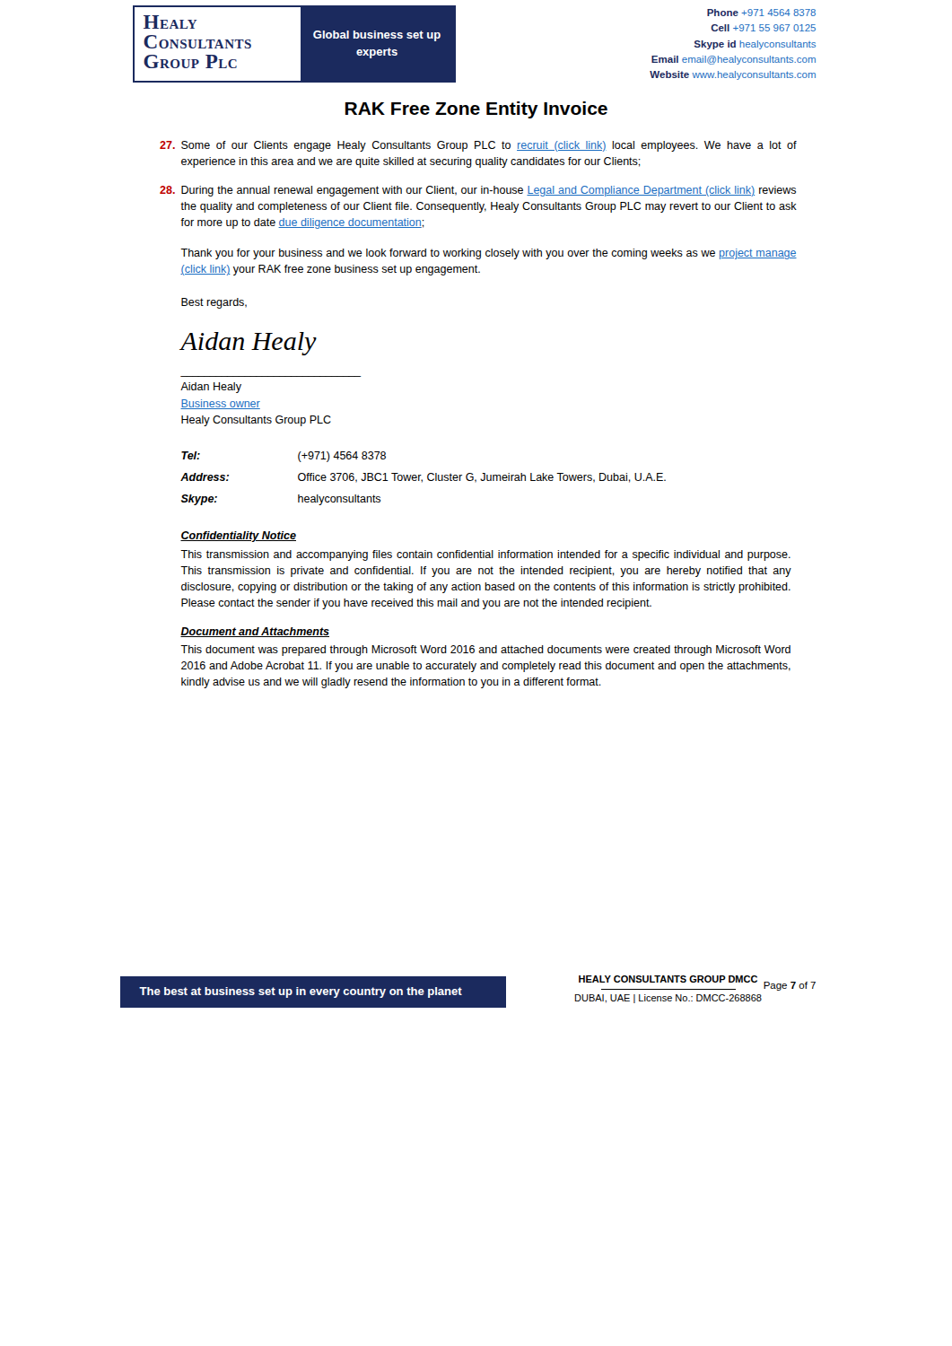HEALY
CONSULTANTS
GROUP PLC
Global business set up experts
Phone +971 4564 8378
Cell +971 55 967 0125
Skype id healyconsultants
Email email@healyconsultants.com
Website www.healyconsultants.com
RAK Free Zone Entity Invoice
27. Some of our Clients engage Healy Consultants Group PLC to recruit (click link) local employees. We have a lot of experience in this area and we are quite skilled at securing quality candidates for our Clients;
28. During the annual renewal engagement with our Client, our in-house Legal and Compliance Department (click link) reviews the quality and completeness of our Client file. Consequently, Healy Consultants Group PLC may revert to our Client to ask for more up to date due diligence documentation;
Thank you for your business and we look forward to working closely with you over the coming weeks as we project manage (click link) your RAK free zone business set up engagement.
Best regards,
Aidan Healy
_______________________________
Aidan Healy
Business owner
Healy Consultants Group PLC
| Tel: | (+971) 4564 8378 |
| Address: | Office 3706, JBC1 Tower, Cluster G, Jumeirah Lake Towers, Dubai, U.A.E. |
| Skype: | healyconsultants |
Confidentiality Notice
This transmission and accompanying files contain confidential information intended for a specific individual and purpose. This transmission is private and confidential. If you are not the intended recipient, you are hereby notified that any disclosure, copying or distribution or the taking of any action based on the contents of this information is strictly prohibited. Please contact the sender if you have received this mail and you are not the intended recipient.
Document and Attachments
This document was prepared through Microsoft Word 2016 and attached documents were created through Microsoft Word 2016 and Adobe Acrobat 11. If you are unable to accurately and completely read this document and open the attachments, kindly advise us and we will gladly resend the information to you in a different format.
The best at business set up in every country on the planet
HEALY CONSULTANTS GROUP DMCC
DUBAI, UAE | License No.: DMCC-268868
Page 7 of 7